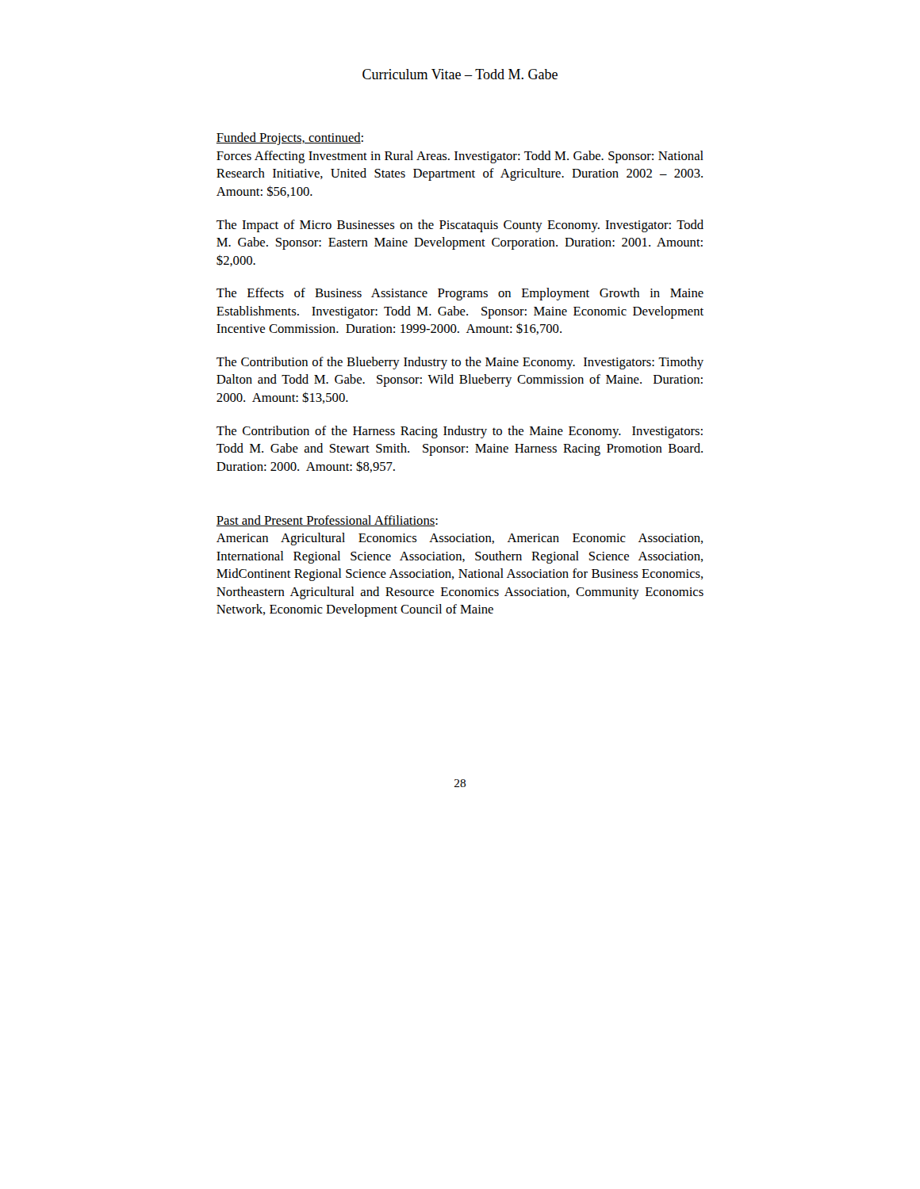Curriculum Vitae – Todd M. Gabe
Funded Projects, continued:
Forces Affecting Investment in Rural Areas. Investigator: Todd M. Gabe. Sponsor: National Research Initiative, United States Department of Agriculture. Duration 2002 – 2003. Amount: $56,100.
The Impact of Micro Businesses on the Piscataquis County Economy. Investigator: Todd M. Gabe. Sponsor: Eastern Maine Development Corporation. Duration: 2001. Amount: $2,000.
The Effects of Business Assistance Programs on Employment Growth in Maine Establishments. Investigator: Todd M. Gabe. Sponsor: Maine Economic Development Incentive Commission. Duration: 1999-2000. Amount: $16,700.
The Contribution of the Blueberry Industry to the Maine Economy. Investigators: Timothy Dalton and Todd M. Gabe. Sponsor: Wild Blueberry Commission of Maine. Duration: 2000. Amount: $13,500.
The Contribution of the Harness Racing Industry to the Maine Economy. Investigators: Todd M. Gabe and Stewart Smith. Sponsor: Maine Harness Racing Promotion Board. Duration: 2000. Amount: $8,957.
Past and Present Professional Affiliations:
American Agricultural Economics Association, American Economic Association, International Regional Science Association, Southern Regional Science Association, MidContinent Regional Science Association, National Association for Business Economics, Northeastern Agricultural and Resource Economics Association, Community Economics Network, Economic Development Council of Maine
28